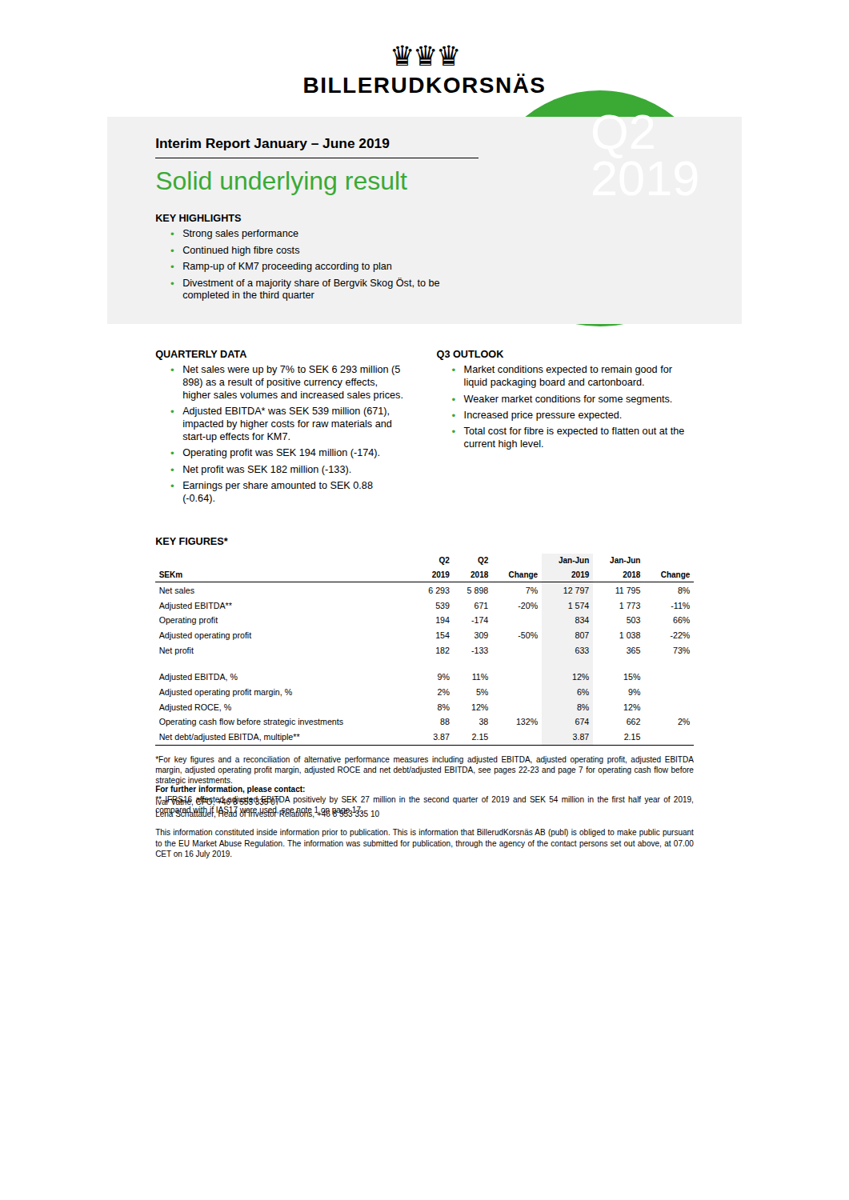♛♛♛
BILLERUDKORSNÄS
Q2
2019
Interim Report January – June 2019
Solid underlying result
KEY HIGHLIGHTS
Strong sales performance
Continued high fibre costs
Ramp-up of KM7 proceeding according to plan
Divestment of a majority share of Bergvik Skog Öst, to be completed in the third quarter
QUARTERLY DATA
Net sales were up by 7% to SEK 6 293 million (5 898) as a result of positive currency effects, higher sales volumes and increased sales prices.
Adjusted EBITDA* was SEK 539 million (671), impacted by higher costs for raw materials and start-up effects for KM7.
Operating profit was SEK 194 million (-174).
Net profit was SEK 182 million (-133).
Earnings per share amounted to SEK 0.88 (-0.64).
Q3 OUTLOOK
Market conditions expected to remain good for liquid packaging board and cartonboard.
Weaker market conditions for some segments.
Increased price pressure expected.
Total cost for fibre is expected to flatten out at the current high level.
KEY FIGURES*
| | Q2 | Q2 | | Jan-Jun | Jan-Jun | |
| --- | --- | --- | --- | --- | --- | --- |
| SEKm | 2019 | 2018 | Change | 2019 | 2018 | Change |
| Net sales | 6 293 | 5 898 | 7% | 12 797 | 11 795 | 8% |
| Adjusted EBITDA** | 539 | 671 | -20% | 1 574 | 1 773 | -11% |
| Operating profit | 194 | -174 | | 834 | 503 | 66% |
| Adjusted operating profit | 154 | 309 | -50% | 807 | 1 038 | -22% |
| Net profit | 182 | -133 | | 633 | 365 | 73% |
| Adjusted EBITDA, % | 9% | 11% | | 12% | 15% | |
| Adjusted operating profit margin, % | 2% | 5% | | 6% | 9% | |
| Adjusted ROCE, % | 8% | 12% | | 8% | 12% | |
| Operating cash flow before strategic investments | 88 | 38 | 132% | 674 | 662 | 2% |
| Net debt/adjusted EBITDA, multiple** | 3.87 | 2.15 | | 3.87 | 2.15 | |
*For key figures and a reconciliation of alternative performance measures including adjusted EBITDA, adjusted operating profit, adjusted EBITDA margin, adjusted operating profit margin, adjusted ROCE and net debt/adjusted EBITDA, see pages 22-23 and page 7 for operating cash flow before strategic investments.
** IFRS16 affected adjusted EBITDA positively by SEK 27 million in the second quarter of 2019 and SEK 54 million in the first half year of 2019, compared with if IAS17 were used, see note 1 on page 17.
For further information, please contact:
Ivar Vatne, CFO, +46 8 553 335 07
Lena Schattauer, Head of Investor Relations, +46 8 553 335 10
This information constituted inside information prior to publication. This is information that BillerudKorsnäs AB (publ) is obliged to make public pursuant to the EU Market Abuse Regulation. The information was submitted for publication, through the agency of the contact persons set out above, at 07.00 CET on 16 July 2019.